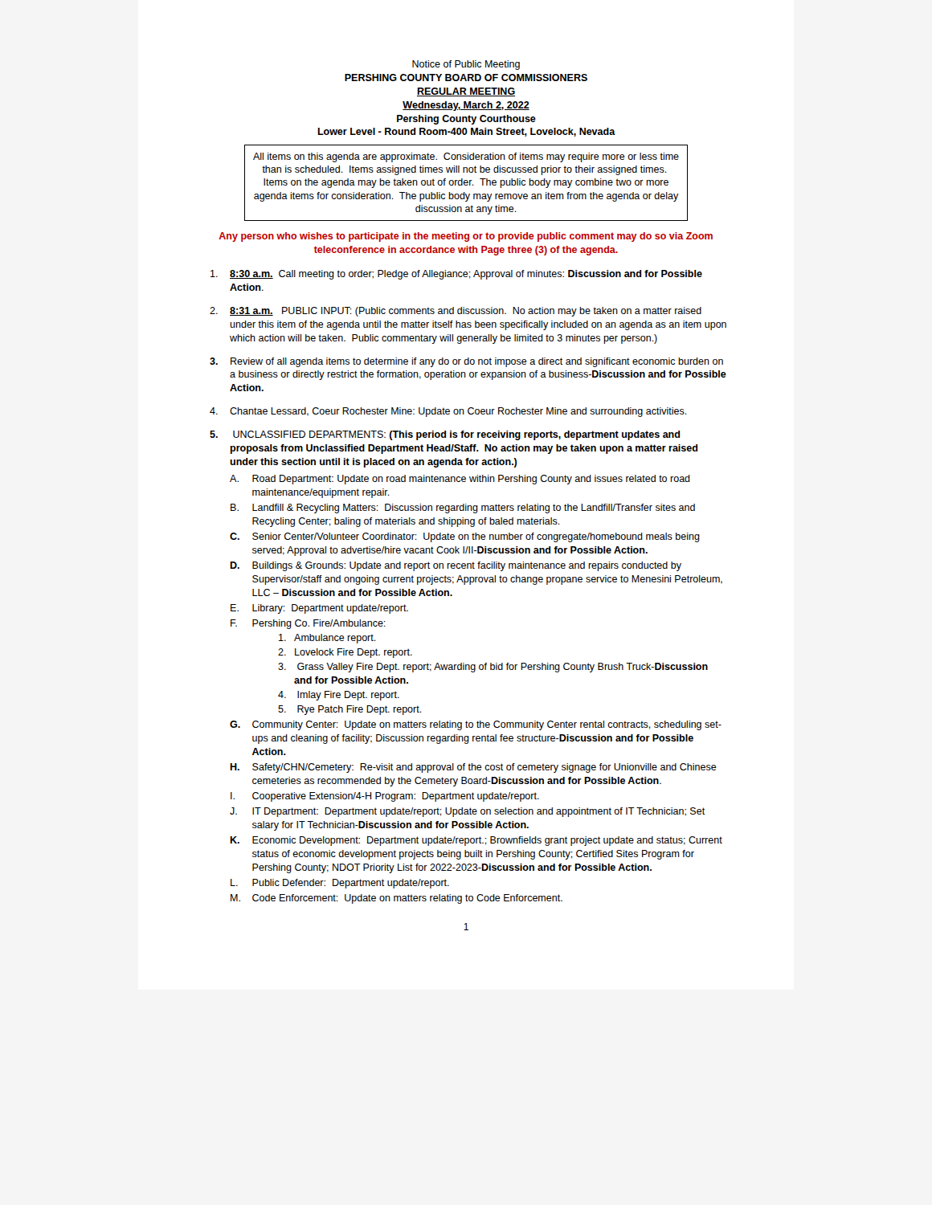Notice of Public Meeting
PERSHING COUNTY BOARD OF COMMISSIONERS
REGULAR MEETING
Wednesday, March 2, 2022
Pershing County Courthouse
Lower Level - Round Room-400 Main Street, Lovelock, Nevada
All items on this agenda are approximate. Consideration of items may require more or less time than is scheduled. Items assigned times will not be discussed prior to their assigned times. Items on the agenda may be taken out of order. The public body may combine two or more agenda items for consideration. The public body may remove an item from the agenda or delay discussion at any time.
Any person who wishes to participate in the meeting or to provide public comment may do so via Zoom teleconference in accordance with Page three (3) of the agenda.
1. 8:30 a.m. Call meeting to order; Pledge of Allegiance; Approval of minutes: Discussion and for Possible Action.
2. 8:31 a.m. PUBLIC INPUT: (Public comments and discussion. No action may be taken on a matter raised under this item of the agenda until the matter itself has been specifically included on an agenda as an item upon which action will be taken. Public commentary will generally be limited to 3 minutes per person.)
3. Review of all agenda items to determine if any do or do not impose a direct and significant economic burden on a business or directly restrict the formation, operation or expansion of a business-Discussion and for Possible Action.
4. Chantae Lessard, Coeur Rochester Mine: Update on Coeur Rochester Mine and surrounding activities.
5. UNCLASSIFIED DEPARTMENTS: (This period is for receiving reports, department updates and proposals from Unclassified Department Head/Staff. No action may be taken upon a matter raised under this section until it is placed on an agenda for action.)
A. Road Department: Update on road maintenance within Pershing County and issues related to road maintenance/equipment repair.
B. Landfill & Recycling Matters: Discussion regarding matters relating to the Landfill/Transfer sites and Recycling Center; baling of materials and shipping of baled materials.
C. Senior Center/Volunteer Coordinator: Update on the number of congregate/homebound meals being served; Approval to advertise/hire vacant Cook I/II-Discussion and for Possible Action.
D. Buildings & Grounds: Update and report on recent facility maintenance and repairs conducted by Supervisor/staff and ongoing current projects; Approval to change propane service to Menesini Petroleum, LLC – Discussion and for Possible Action.
E. Library: Department update/report.
F. Pershing Co. Fire/Ambulance:
1. Ambulance report.
2. Lovelock Fire Dept. report.
3. Grass Valley Fire Dept. report; Awarding of bid for Pershing County Brush Truck-Discussion and for Possible Action.
4. Imlay Fire Dept. report.
5. Rye Patch Fire Dept. report.
G. Community Center: Update on matters relating to the Community Center rental contracts, scheduling set-ups and cleaning of facility; Discussion regarding rental fee structure-Discussion and for Possible Action.
H. Safety/CHN/Cemetery: Re-visit and approval of the cost of cemetery signage for Unionville and Chinese cemeteries as recommended by the Cemetery Board-Discussion and for Possible Action.
I. Cooperative Extension/4-H Program: Department update/report.
J. IT Department: Department update/report; Update on selection and appointment of IT Technician; Set salary for IT Technician-Discussion and for Possible Action.
K. Economic Development: Department update/report.; Brownfields grant project update and status; Current status of economic development projects being built in Pershing County; Certified Sites Program for Pershing County; NDOT Priority List for 2022-2023-Discussion and for Possible Action.
L. Public Defender: Department update/report.
M. Code Enforcement: Update on matters relating to Code Enforcement.
1